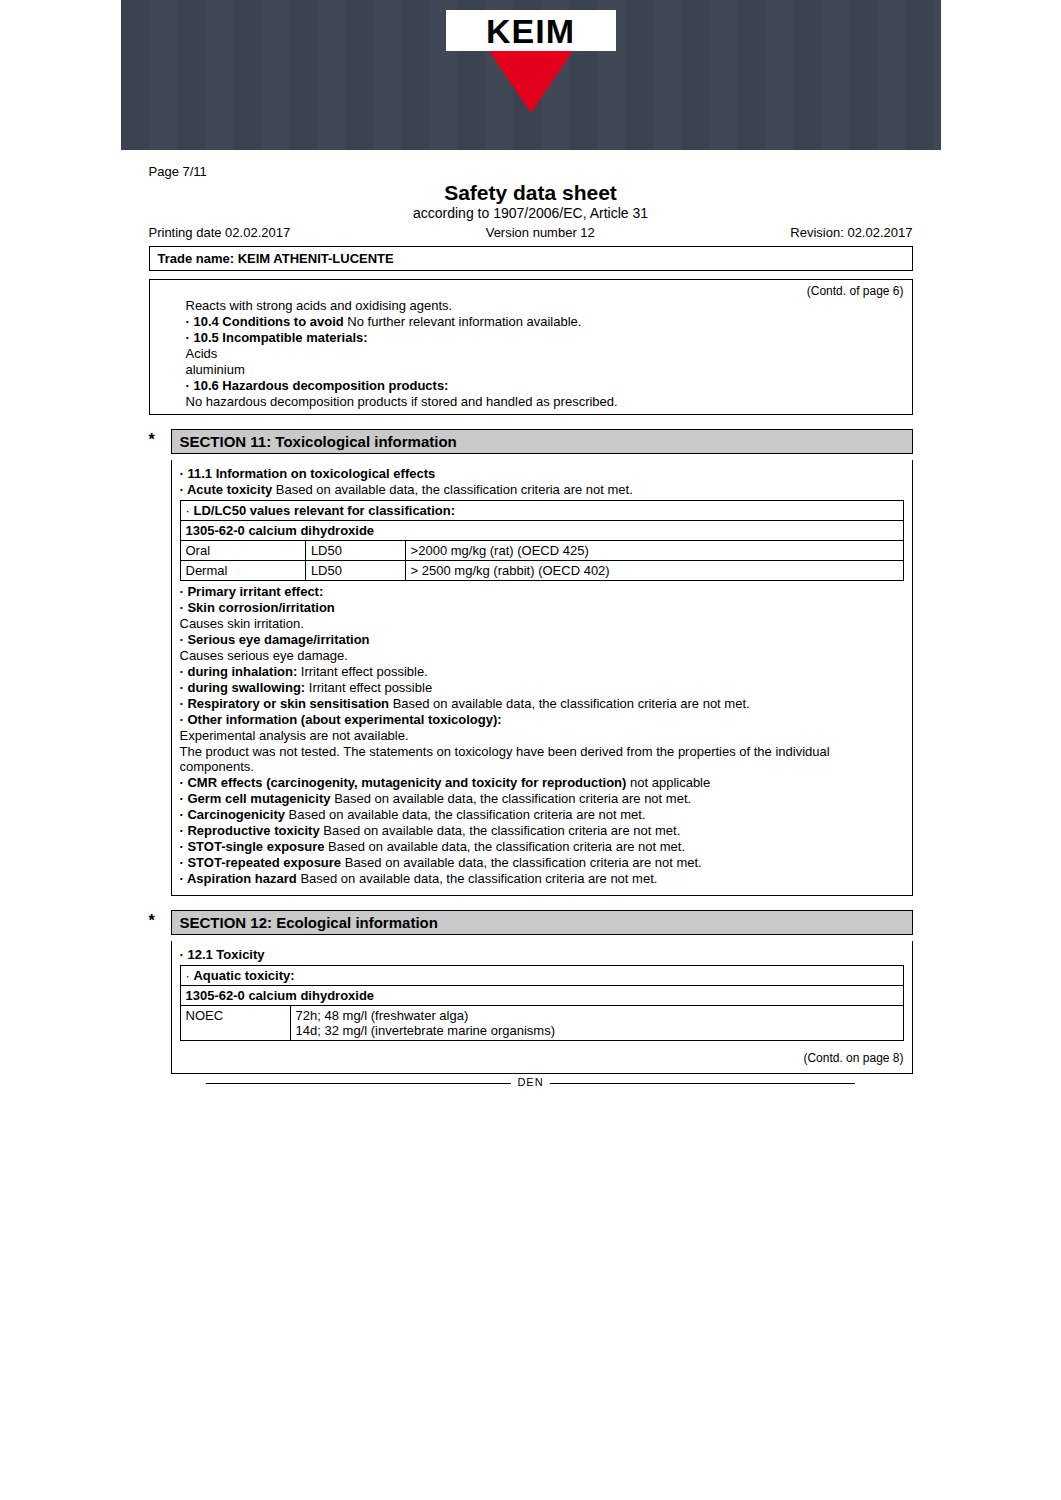KEIM
Page 7/11
Safety data sheet
according to 1907/2006/EC, Article 31
Printing date 02.02.2017
Version number 12
Revision: 02.02.2017
Trade name: KEIM ATHENIT-LUCENTE
(Contd. of page 6)
Reacts with strong acids and oxidising agents.
10.4 Conditions to avoid No further relevant information available.
10.5 Incompatible materials:
Acids
aluminium
10.6 Hazardous decomposition products:
No hazardous decomposition products if stored and handled as prescribed.
*
SECTION 11: Toxicological information
11.1 Information on toxicological effects
Acute toxicity Based on available data, the classification criteria are not met.
| · LD/LC50 values relevant for classification: |
| 1305-62-0 calcium dihydroxide |
| Oral | LD50 | >2000 mg/kg (rat) (OECD 425) |
| Dermal | LD50 | > 2500 mg/kg (rabbit) (OECD 402) |
Primary irritant effect:
Skin corrosion/irritation
Causes skin irritation.
Serious eye damage/irritation
Causes serious eye damage.
during inhalation: Irritant effect possible.
during swallowing: Irritant effect possible
Respiratory or skin sensitisation Based on available data, the classification criteria are not met.
Other information (about experimental toxicology):
Experimental analysis are not available.
The product was not tested. The statements on toxicology have been derived from the properties of the individual components.
CMR effects (carcinogenity, mutagenicity and toxicity for reproduction) not applicable
Germ cell mutagenicity Based on available data, the classification criteria are not met.
Carcinogenicity Based on available data, the classification criteria are not met.
Reproductive toxicity Based on available data, the classification criteria are not met.
STOT-single exposure Based on available data, the classification criteria are not met.
STOT-repeated exposure Based on available data, the classification criteria are not met.
Aspiration hazard Based on available data, the classification criteria are not met.
*
SECTION 12: Ecological information
12.1 Toxicity
| · Aquatic toxicity: |
| 1305-62-0 calcium dihydroxide |
| NOEC | 72h; 48 mg/l (freshwater alga) 14d; 32 mg/l (invertebrate marine organisms) |
(Contd. on page 8)
DEN